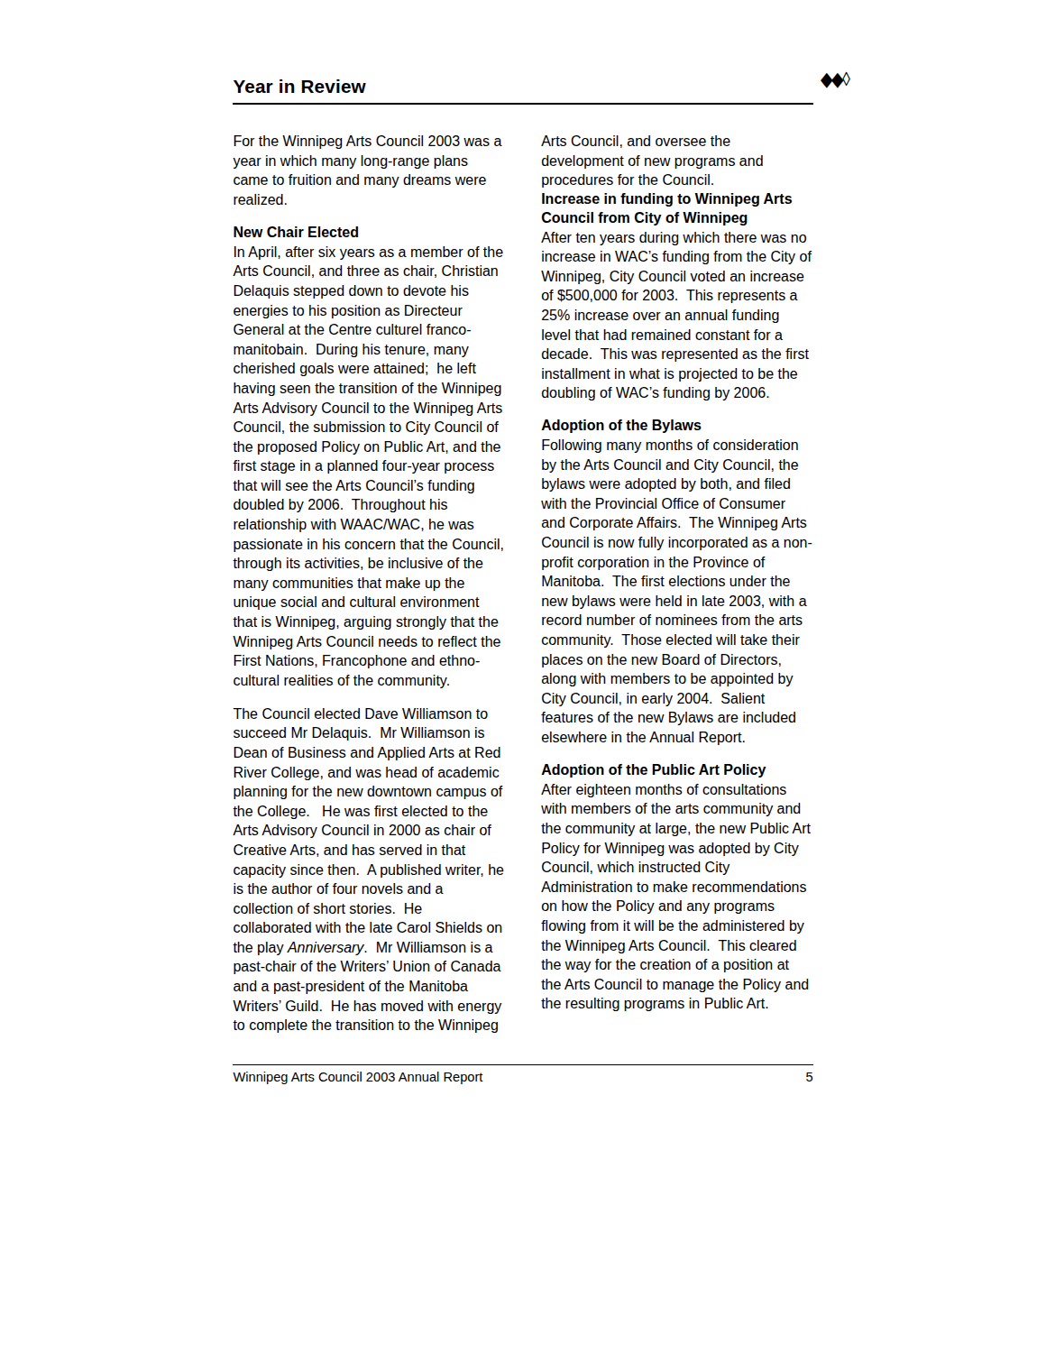◆◆◊
Year in Review
For the Winnipeg Arts Council 2003 was a year in which many long-range plans came to fruition and many dreams were realized.
New Chair Elected
In April, after six years as a member of the Arts Council, and three as chair, Christian Delaquis stepped down to devote his energies to his position as Directeur General at the Centre culturel franco-manitobain. During his tenure, many cherished goals were attained; he left having seen the transition of the Winnipeg Arts Advisory Council to the Winnipeg Arts Council, the submission to City Council of the proposed Policy on Public Art, and the first stage in a planned four-year process that will see the Arts Council’s funding doubled by 2006. Throughout his relationship with WAAC/WAC, he was passionate in his concern that the Council, through its activities, be inclusive of the many communities that make up the unique social and cultural environment that is Winnipeg, arguing strongly that the Winnipeg Arts Council needs to reflect the First Nations, Francophone and ethno-cultural realities of the community.
The Council elected Dave Williamson to succeed Mr Delaquis. Mr Williamson is Dean of Business and Applied Arts at Red River College, and was head of academic planning for the new downtown campus of the College. He was first elected to the Arts Advisory Council in 2000 as chair of Creative Arts, and has served in that capacity since then. A published writer, he is the author of four novels and a collection of short stories. He collaborated with the late Carol Shields on the play Anniversary. Mr Williamson is a past-chair of the Writers’ Union of Canada and a past-president of the Manitoba Writers’ Guild. He has moved with energy to complete the transition to the Winnipeg Arts Council, and oversee the development of new programs and procedures for the Council.
Increase in funding to Winnipeg Arts Council from City of Winnipeg
After ten years during which there was no increase in WAC’s funding from the City of Winnipeg, City Council voted an increase of $500,000 for 2003. This represents a 25% increase over an annual funding level that had remained constant for a decade. This was represented as the first installment in what is projected to be the doubling of WAC’s funding by 2006.
Adoption of the Bylaws
Following many months of consideration by the Arts Council and City Council, the bylaws were adopted by both, and filed with the Provincial Office of Consumer and Corporate Affairs. The Winnipeg Arts Council is now fully incorporated as a non-profit corporation in the Province of Manitoba. The first elections under the new bylaws were held in late 2003, with a record number of nominees from the arts community. Those elected will take their places on the new Board of Directors, along with members to be appointed by City Council, in early 2004. Salient features of the new Bylaws are included elsewhere in the Annual Report.
Adoption of the Public Art Policy
After eighteen months of consultations with members of the arts community and the community at large, the new Public Art Policy for Winnipeg was adopted by City Council, which instructed City Administration to make recommendations on how the Policy and any programs flowing from it will be the administered by the Winnipeg Arts Council. This cleared the way for the creation of a position at the Arts Council to manage the Policy and the resulting programs in Public Art.
Winnipeg Arts Council 2003 Annual Report
5